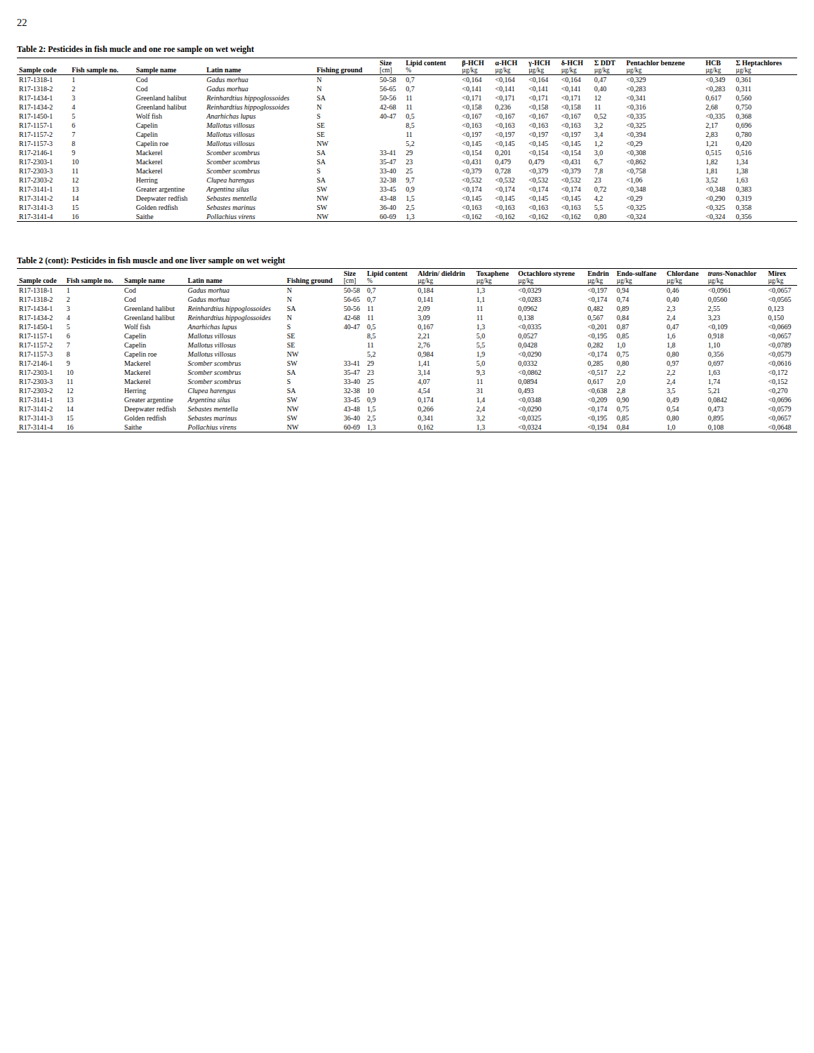22
Table 2: Pesticides in fish mucle and one roe sample on wet weight
| Sample code | Fish sample no. | Sample name | Latin name | Fishing ground | Size [cm] | Lipid content % | β-HCH µg/kg | α-HCH µg/kg | γ-HCH µg/kg | δ-HCH µg/kg | Σ DDT µg/kg | Pentachlor benzene µg/kg | HCB µg/kg | Σ Heptachlores µg/kg |
| --- | --- | --- | --- | --- | --- | --- | --- | --- | --- | --- | --- | --- | --- | --- |
| R17-1318-1 | 1 | Cod | Gadus morhua | N | 50-58 | 0,7 | <0,164 | <0,164 | <0,164 | <0,164 | 0,47 | <0,329 | <0,349 | 0,361 |
| R17-1318-2 | 2 | Cod | Gadus morhua | N | 56-65 | 0,7 | <0,141 | <0,141 | <0,141 | <0,141 | 0,40 | <0,283 | <0,283 | 0,311 |
| R17-1434-1 | 3 | Greenland halibut | Reinhardtius hippoglossoides | SA | 50-56 | 11 | <0,171 | <0,171 | <0,171 | <0,171 | 12 | <0,341 | 0,617 | 0,560 |
| R17-1434-2 | 4 | Greenland halibut | Reinhardtius hippoglossoides | N | 42-68 | 11 | <0,158 | 0,236 | <0,158 | <0,158 | 11 | <0,316 | 2,68 | 0,750 |
| R17-1450-1 | 5 | Wolf fish | Anarhichas lupus | S | 40-47 | 0,5 | <0,167 | <0,167 | <0,167 | <0,167 | 0,52 | <0,335 | <0,335 | 0,368 |
| R17-1157-1 | 6 | Capelin | Mallotus villosus | SE | | 8,5 | <0,163 | <0,163 | <0,163 | <0,163 | 3,2 | <0,325 | 2,17 | 0,696 |
| R17-1157-2 | 7 | Capelin | Mallotus villosus | SE | | 11 | <0,197 | <0,197 | <0,197 | <0,197 | 3,4 | <0,394 | 2,83 | 0,780 |
| R17-1157-3 | 8 | Capelin roe | Mallotus villosus | NW | | 5,2 | <0,145 | <0,145 | <0,145 | <0,145 | 1,2 | <0,29 | 1,21 | 0,420 |
| R17-2146-1 | 9 | Mackerel | Scomber scombrus | SA | 33-41 | 29 | <0,154 | 0,201 | <0,154 | <0,154 | 3,0 | <0,308 | 0,515 | 0,516 |
| R17-2303-1 | 10 | Mackerel | Scomber scombrus | SA | 35-47 | 23 | <0,431 | 0,479 | 0,479 | <0,431 | 6,7 | <0,862 | 1,82 | 1,34 |
| R17-2303-3 | 11 | Mackerel | Scomber scombrus | S | 33-40 | 25 | <0,379 | 0,728 | <0,379 | <0,379 | 7,8 | <0,758 | 1,81 | 1,38 |
| R17-2303-2 | 12 | Herring | Clupea harengus | SA | 32-38 | 9,7 | <0,532 | <0,532 | <0,532 | <0,532 | 23 | <1,06 | 3,52 | 1,63 |
| R17-3141-1 | 13 | Greater argentine | Argentina silus | SW | 33-45 | 0,9 | <0,174 | <0,174 | <0,174 | <0,174 | 0,72 | <0,348 | <0,348 | 0,383 |
| R17-3141-2 | 14 | Deepwater redfish | Sebastes mentella | NW | 43-48 | 1,5 | <0,145 | <0,145 | <0,145 | <0,145 | 4,2 | <0,29 | <0,290 | 0,319 |
| R17-3141-3 | 15 | Golden redfish | Sebastes marinus | SW | 36-40 | 2,5 | <0,163 | <0,163 | <0,163 | <0,163 | 5,5 | <0,325 | <0,325 | 0,358 |
| R17-3141-4 | 16 | Saithe | Pollachius virens | NW | 60-69 | 1,3 | <0,162 | <0,162 | <0,162 | <0,162 | 0,80 | <0,324 | <0,324 | 0,356 |
Table 2 (cont): Pesticides in fish muscle and one liver sample on wet weight
| Sample code | Fish sample no. | Sample name | Latin name | Fishing ground | Size [cm] | Lipid content % | Aldrin/ dieldrin µg/kg | Toxaphene µg/kg | Octachloro styrene µg/kg | Endrin µg/kg | Endo-sulfane µg/kg | Chlordane µg/kg | trans -Nonachlor µg/kg | Mirex µg/kg |
| --- | --- | --- | --- | --- | --- | --- | --- | --- | --- | --- | --- | --- | --- | --- |
| R17-1318-1 | 1 | Cod | Gadus morhua | N | 50-58 | 0,7 | 0,184 | 1,3 | <0,0329 | <0,197 | 0,94 | 0,46 | <0,0961 | <0,0657 |
| R17-1318-2 | 2 | Cod | Gadus morhua | N | 56-65 | 0,7 | 0,141 | 1,1 | <0,0283 | <0,174 | 0,74 | 0,40 | 0,0560 | <0,0565 |
| R17-1434-1 | 3 | Greenland halibut | Reinhardtius hippoglossoides | SA | 50-56 | 11 | 2,09 | 11 | 0,0962 | 0,482 | 0,89 | 2,3 | 2,55 | 0,123 |
| R17-1434-2 | 4 | Greenland halibut | Reinhardtius hippoglossoides | N | 42-68 | 11 | 3,09 | 11 | 0,138 | 0,567 | 0,84 | 2,4 | 3,23 | 0,150 |
| R17-1450-1 | 5 | Wolf fish | Anarhichas lupus | S | 40-47 | 0,5 | 0,167 | 1,3 | <0,0335 | <0,201 | 0,87 | 0,47 | <0,109 | <0,0669 |
| R17-1157-1 | 6 | Capelin | Mallotus villosus | SE | | 8,5 | 2,21 | 5,0 | 0,0527 | <0,195 | 0,85 | 1,6 | 0,918 | <0,0657 |
| R17-1157-2 | 7 | Capelin | Mallotus villosus | SE | | 11 | 2,76 | 5,5 | 0,0428 | 0,282 | 1,0 | 1,8 | 1,10 | <0,0789 |
| R17-1157-3 | 8 | Capelin roe | Mallotus villosus | NW | | 5,2 | 0,984 | 1,9 | <0,0290 | <0,174 | 0,75 | 0,80 | 0,356 | <0,0579 |
| R17-2146-1 | 9 | Mackerel | Scomber scombrus | SW | 33-41 | 29 | 1,41 | 5,0 | 0,0332 | 0,285 | 0,80 | 0,97 | 0,697 | <0,0616 |
| R17-2303-1 | 10 | Mackerel | Scomber scombrus | SA | 35-47 | 23 | 3,14 | 9,3 | <0,0862 | <0,517 | 2,2 | 2,2 | 1,63 | <0,172 |
| R17-2303-3 | 11 | Mackerel | Scomber scombrus | S | 33-40 | 25 | 4,07 | 11 | 0,0894 | 0,617 | 2,0 | 2,4 | 1,74 | <0,152 |
| R17-2303-2 | 12 | Herring | Clupea harengus | SA | 32-38 | 10 | 4,54 | 31 | 0,493 | <0,638 | 2,8 | 3,5 | 5,21 | <0,270 |
| R17-3141-1 | 13 | Greater argentine | Argentina silus | SW | 33-45 | 0,9 | 0,174 | 1,4 | <0,0348 | <0,209 | 0,90 | 0,49 | 0,0842 | <0,0696 |
| R17-3141-2 | 14 | Deepwater redfish | Sebastes mentella | NW | 43-48 | 1,5 | 0,266 | 2,4 | <0,0290 | <0,174 | 0,75 | 0,54 | 0,473 | <0,0579 |
| R17-3141-3 | 15 | Golden redfish | Sebastes marinus | SW | 36-40 | 2,5 | 0,341 | 3,2 | <0,0325 | <0,195 | 0,85 | 0,80 | 0,895 | <0,0657 |
| R17-3141-4 | 16 | Saithe | Pollachius virens | NW | 60-69 | 1,3 | 0,162 | 1,3 | <0,0324 | <0,194 | 0,84 | 1,0 | 0,108 | <0,0648 |